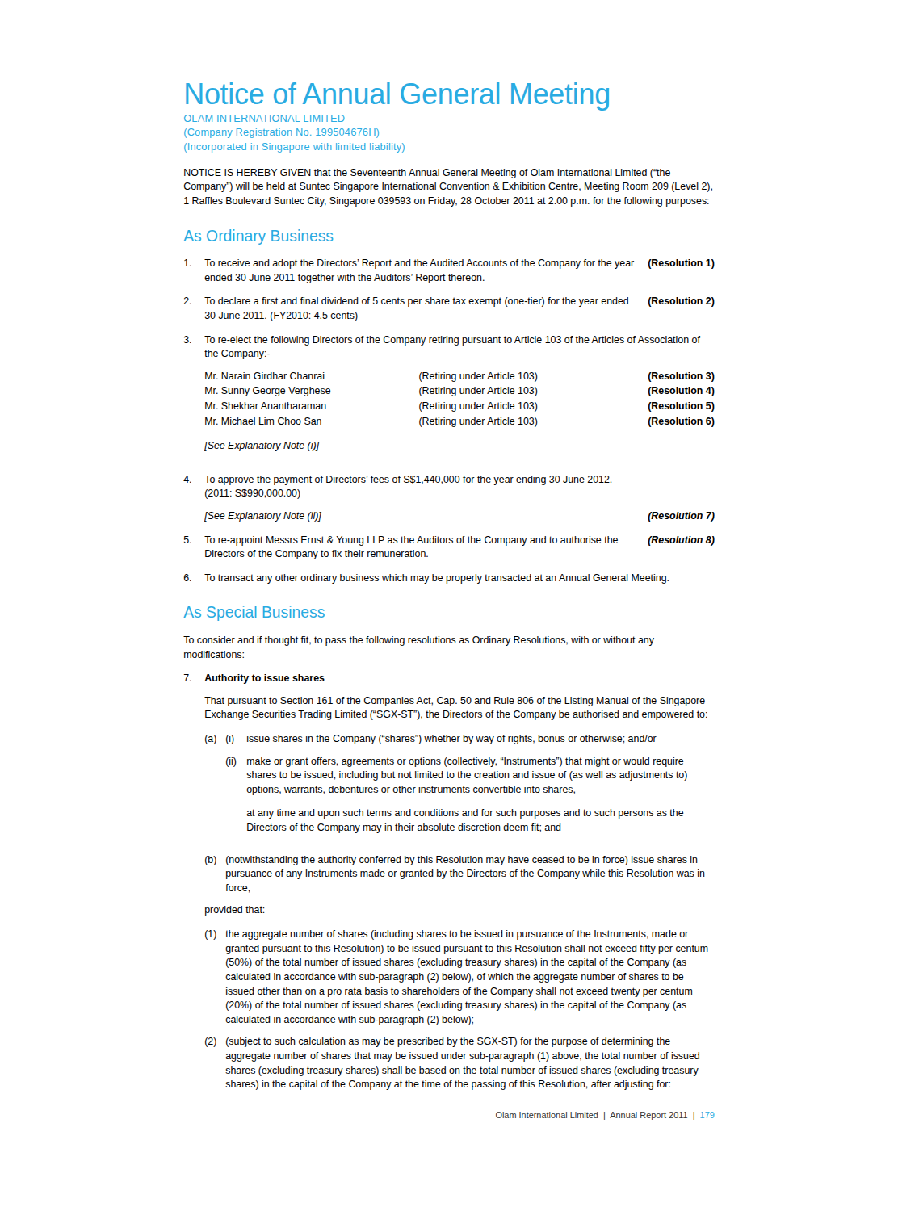Notice of Annual General Meeting
OLAM INTERNATIONAL LIMITED
(Company Registration No. 199504676H)
(Incorporated in Singapore with limited liability)
NOTICE IS HEREBY GIVEN that the Seventeenth Annual General Meeting of Olam International Limited (“the Company”) will be held at Suntec Singapore International Convention & Exhibition Centre, Meeting Room 209 (Level 2), 1 Raffles Boulevard Suntec City, Singapore 039593 on Friday, 28 October 2011 at 2.00 p.m. for the following purposes:
As Ordinary Business
1.
(Resolution 1) To receive and adopt the Directors’ Report and the Audited Accounts of the Company for the year ended 30 June 2011 together with the Auditors’ Report thereon.
2.
(Resolution 2) To declare a first and final dividend of 5 cents per share tax exempt (one-tier) for the year ended 30 June 2011. (FY2010: 4.5 cents)
3.
To re-elect the following Directors of the Company retiring pursuant to Article 103 of the Articles of Association of the Company:-
| Mr. Narain Girdhar Chanrai | (Retiring under Article 103) | (Resolution 3) |
| Mr. Sunny George Verghese | (Retiring under Article 103) | (Resolution 4) |
| Mr. Shekhar Anantharaman | (Retiring under Article 103) | (Resolution 5) |
| Mr. Michael Lim Choo San | (Retiring under Article 103) | (Resolution 6) |
[See Explanatory Note (i)]
4.
To approve the payment of Directors’ fees of S$1,440,000 for the year ending 30 June 2012.
(2011: S$990,000.00)
(Resolution 7) [See Explanatory Note (ii)]
5.
(Resolution 8) To re-appoint Messrs Ernst & Young LLP as the Auditors of the Company and to authorise the Directors of the Company to fix their remuneration.
6.
To transact any other ordinary business which may be properly transacted at an Annual General Meeting.
As Special Business
To consider and if thought fit, to pass the following resolutions as Ordinary Resolutions, with or without any modifications:
7.
Authority to issue shares
That pursuant to Section 161 of the Companies Act, Cap. 50 and Rule 806 of the Listing Manual of the Singapore Exchange Securities Trading Limited (“SGX-ST”), the Directors of the Company be authorised and empowered to:
(a)
(i)
issue shares in the Company (“shares”) whether by way of rights, bonus or otherwise; and/or
(ii)
make or grant offers, agreements or options (collectively, “Instruments”) that might or would require shares to be issued, including but not limited to the creation and issue of (as well as adjustments to) options, warrants, debentures or other instruments convertible into shares,
at any time and upon such terms and conditions and for such purposes and to such persons as the Directors of the Company may in their absolute discretion deem fit; and
(b)
(notwithstanding the authority conferred by this Resolution may have ceased to be in force) issue shares in pursuance of any Instruments made or granted by the Directors of the Company while this Resolution was in force,
provided that:
(1)
the aggregate number of shares (including shares to be issued in pursuance of the Instruments, made or granted pursuant to this Resolution) to be issued pursuant to this Resolution shall not exceed fifty per centum (50%) of the total number of issued shares (excluding treasury shares) in the capital of the Company (as calculated in accordance with sub-paragraph (2) below), of which the aggregate number of shares to be issued other than on a pro rata basis to shareholders of the Company shall not exceed twenty per centum (20%) of the total number of issued shares (excluding treasury shares) in the capital of the Company (as calculated in accordance with sub-paragraph (2) below);
(2)
(subject to such calculation as may be prescribed by the SGX-ST) for the purpose of determining the aggregate number of shares that may be issued under sub-paragraph (1) above, the total number of issued shares (excluding treasury shares) shall be based on the total number of issued shares (excluding treasury shares) in the capital of the Company at the time of the passing of this Resolution, after adjusting for:
Olam International Limited | Annual Report 2011 | 179